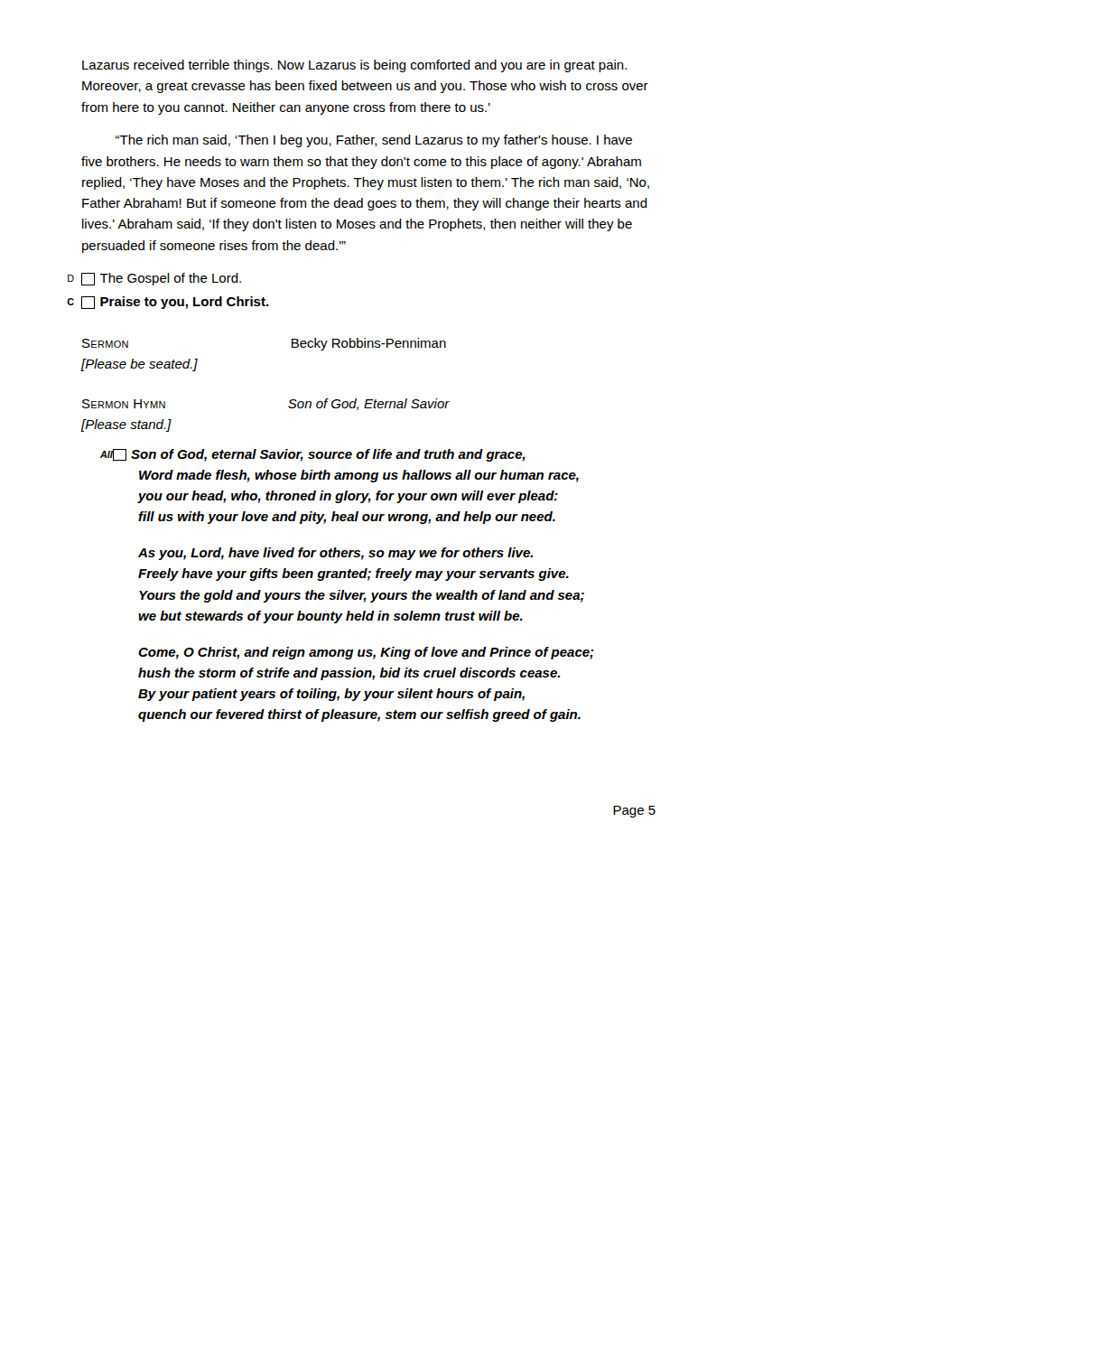Lazarus received terrible things. Now Lazarus is being comforted and you are in great pain. Moreover, a great crevasse has been fixed between us and you. Those who wish to cross over from here to you cannot. Neither can anyone cross from there to us.'
“The rich man said, ‘Then I beg you, Father, send Lazarus to my father's house. I have five brothers. He needs to warn them so that they don't come to this place of agony.' Abraham replied, ‘They have Moses and the Prophets. They must listen to them.' The rich man said, ‘No, Father Abraham! But if someone from the dead goes to them, they will change their hearts and lives.' Abraham said, ‘If they don't listen to Moses and the Prophets, then neither will they be persuaded if someone rises from the dead.'”
DThe Gospel of the Lord.
CPraise to you, Lord Christ.
Sermon Becky Robbins-Penniman
[Please be seated.]
Sermon Hymn Son of God, Eternal Savior
[Please stand.]
All Son of God, eternal Savior, source of life and truth and grace,
Word made flesh, whose birth among us hallows all our human race,
you our head, who, throned in glory, for your own will ever plead:
fill us with your love and pity, heal our wrong, and help our need.
As you, Lord, have lived for others, so may we for others live.
Freely have your gifts been granted; freely may your servants give.
Yours the gold and yours the silver, yours the wealth of land and sea;
we but stewards of your bounty held in solemn trust will be.
Come, O Christ, and reign among us, King of love and Prince of peace;
hush the storm of strife and passion, bid its cruel discords cease.
By your patient years of toiling, by your silent hours of pain,
quench our fevered thirst of pleasure, stem our selfish greed of gain.
Page 5